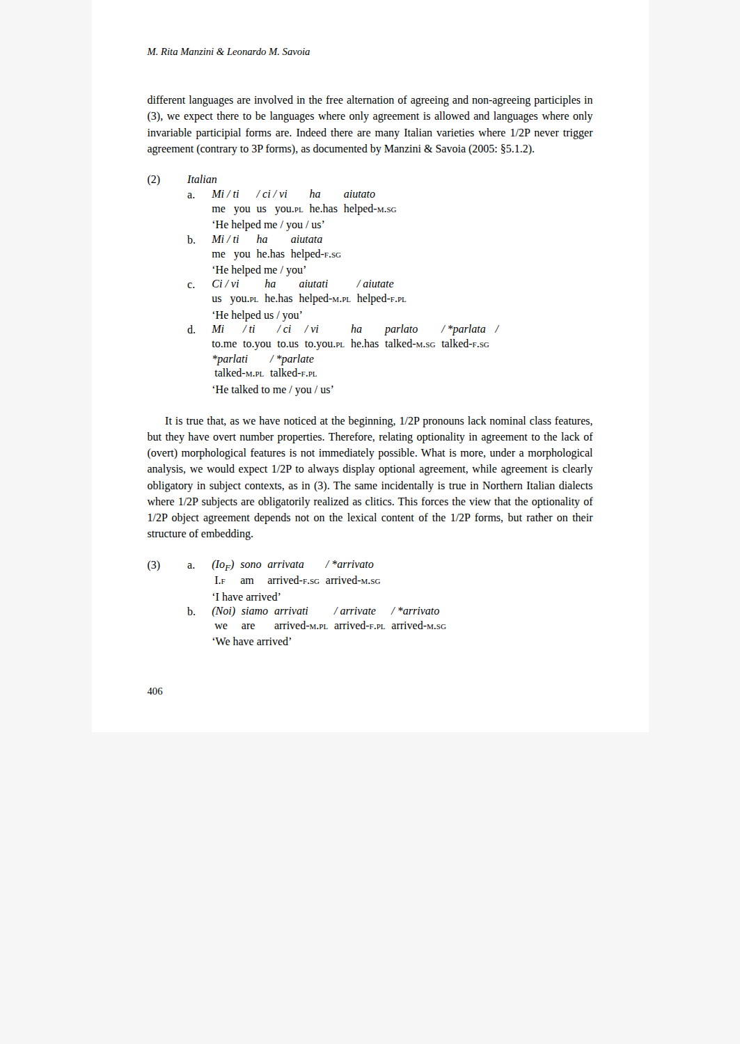M. Rita Manzini & Leonardo M. Savoia
different languages are involved in the free alternation of agreeing and non-agreeing participles in (3), we expect there to be languages where only agreement is allowed and languages where only invariable participial forms are. Indeed there are many Italian varieties where 1/2P never trigger agreement (contrary to 3P forms), as documented by Manzini & Savoia (2005: §5.1.2).
| (2) | Italian |
| | a. | Mi / ti / ci / vi ha aiutato me you us you. pl he.has helped- m.sg ‘He helped me / you / us’ |
| | b. | Mi / ti ha aiutata me you he.has helped- f.sg ‘He helped me / you’ |
| | c. | Ci / vi ha aiutati / aiutate us you. pl he.has helped- m.pl helped- f.pl ‘He helped us / you’ |
| | d. | Mi / ti / ci / vi ha parlato / *parlata / to.me to.you to.us to.you. pl he.has talked- m.sg talked- f.sg *parlati / *parlate talked- m.pl talked- f.pl ‘He talked to me / you / us’ |
It is true that, as we have noticed at the beginning, 1/2P pronouns lack nominal class features, but they have overt number properties. Therefore, relating optionality in agreement to the lack of (overt) morphological features is not immediately possible. What is more, under a morphological analysis, we would expect 1/2P to always display optional agreement, while agreement is clearly obligatory in subject contexts, as in (3). The same incidentally is true in Northern Italian dialects where 1/2P subjects are obligatorily realized as clitics. This forces the view that the optionality of 1/2P object agreement depends not on the lexical content of the 1/2P forms, but rather on their structure of embedding.
| (3) | a. | (Io F ) sono arrivata / *arrivato I. f am arrived- f.sg arrived- m.sg ‘I have arrived’ |
| | b. | (Noi) siamo arrivati / arrivate / *arrivato we are arrived- m.pl arrived- f.pl arrived- m.sg ‘We have arrived’ |
406